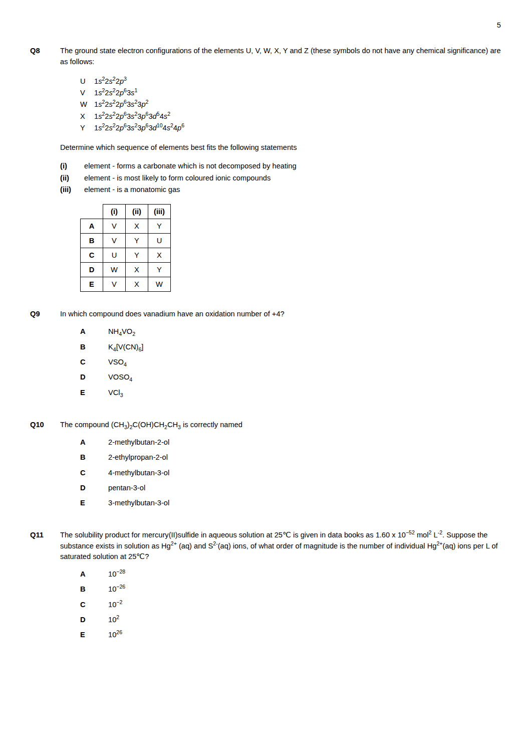5
Q8
The ground state electron configurations of the elements U, V, W, X, Y and Z (these symbols do not have any chemical significance) are as follows:
U1s22s22p3
V1s22s22p63s1
W1s22s22p63s23p2
X1s22s22p63s23p63d54s2
Y1s22s22p63s23p63d104s24p6
Determine which sequence of elements best fits the following statements
(i) element - forms a carbonate which is not decomposed by heating
(ii) element - is most likely to form coloured ionic compounds
(iii) element - is a monatomic gas
| | (i) | (ii) | (iii) |
| --- | --- | --- | --- |
| A | V | X | Y |
| B | V | Y | U |
| C | U | Y | X |
| D | W | X | Y |
| E | V | X | W |
Q9
In which compound does vanadium have an oxidation number of +4?
ANH4VO2
BK4[V(CN)6]
CVSO4
DVOSO4
EVCl3
Q10
The compound (CH3)2C(OH)CH2CH3 is correctly named
A 2-methylbutan-2-ol
B 2-ethylpropan-2-ol
C 4-methylbutan-3-ol
Dpentan-3-ol
E 3-methylbutan-3-ol
Q11
The solubility product for mercury(II)sulfide in aqueous solution at 25℃ is given in data books as 1.60 x 10−52 mol2 L-2. Suppose the substance exists in solution as Hg2+ (aq) and S2-(aq) ions, of what order of magnitude is the number of individual Hg2+(aq) ions per L of saturated solution at 25℃?
A 10−28
B 10−26
C 10−2
D 102
E 1026